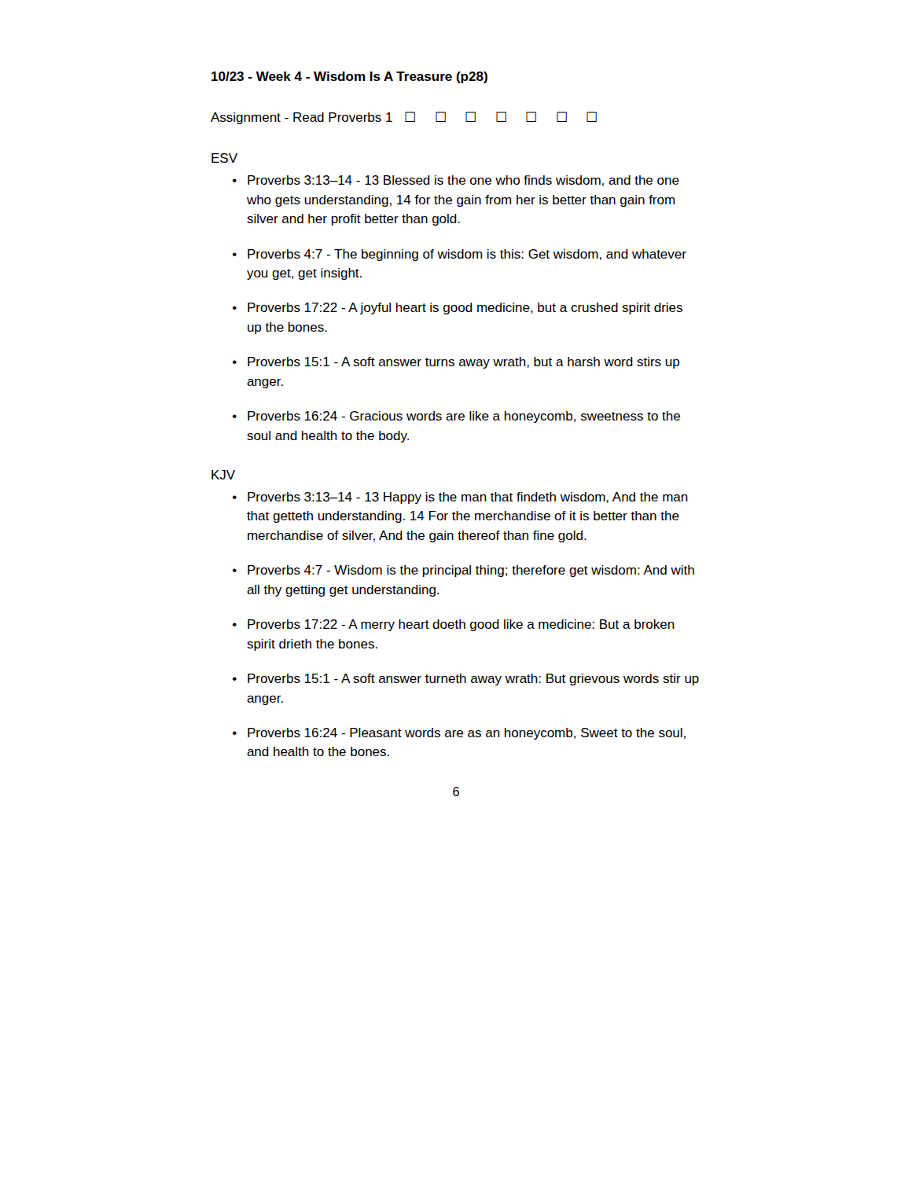10/23 - Week 4 - Wisdom Is A Treasure (p28)
Assignment - Read Proverbs 1 ☐ ☐ ☐ ☐ ☐ ☐ ☐
ESV
Proverbs 3:13–14 - 13 Blessed is the one who finds wisdom, and the one who gets understanding, 14 for the gain from her is better than gain from silver and her profit better than gold.
Proverbs 4:7 - The beginning of wisdom is this: Get wisdom, and whatever you get, get insight.
Proverbs 17:22 - A joyful heart is good medicine, but a crushed spirit dries up the bones.
Proverbs 15:1 - A soft answer turns away wrath, but a harsh word stirs up anger.
Proverbs 16:24 - Gracious words are like a honeycomb, sweetness to the soul and health to the body.
KJV
Proverbs 3:13–14 - 13 Happy is the man that findeth wisdom, And the man that getteth understanding. 14 For the merchandise of it is better than the merchandise of silver, And the gain thereof than fine gold.
Proverbs 4:7 - Wisdom is the principal thing; therefore get wisdom: And with all thy getting get understanding.
Proverbs 17:22 - A merry heart doeth good like a medicine: But a broken spirit drieth the bones.
Proverbs 15:1 - A soft answer turneth away wrath: But grievous words stir up anger.
Proverbs 16:24 - Pleasant words are as an honeycomb, Sweet to the soul, and health to the bones.
6